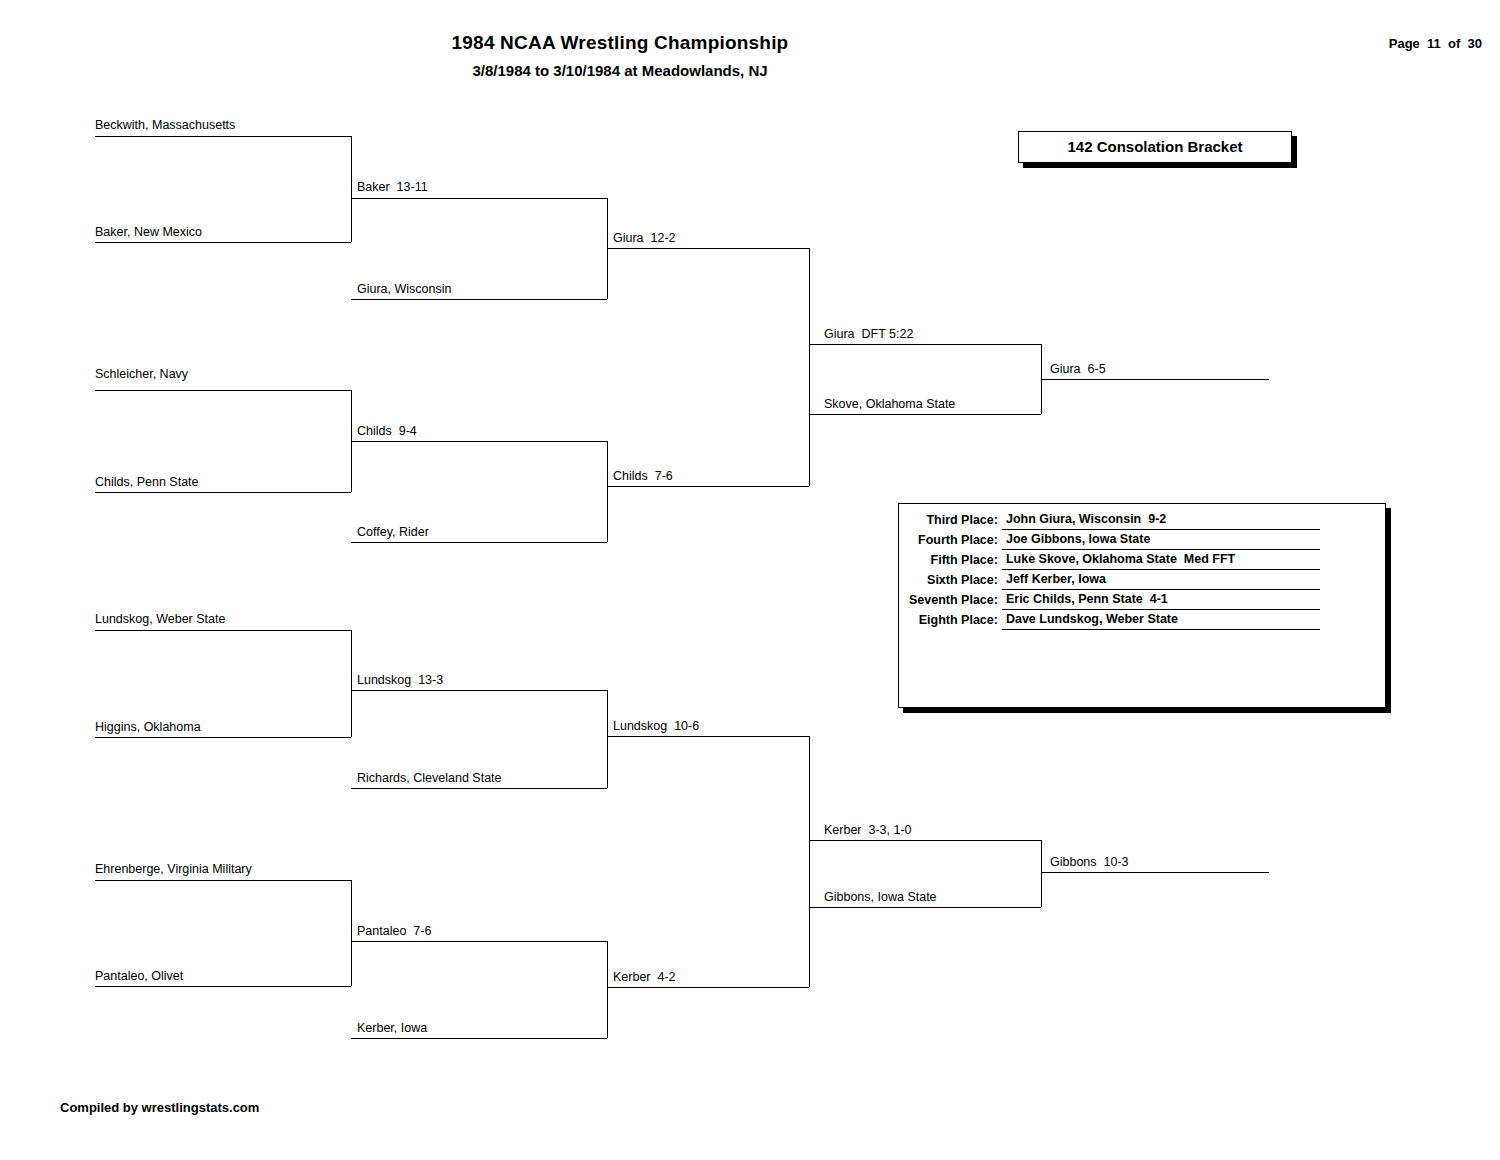Page 11 of 30
1984 NCAA Wrestling Championship
3/8/1984 to 3/10/1984 at Meadowlands, NJ
142 Consolation Bracket
Beckwith, Massachusetts
Baker, New Mexico
Schleicher, Navy
Childs, Penn State
Lundskog, Weber State
Higgins, Oklahoma
Ehrenberge, Virginia Military
Pantaleo, Olivet
Baker 13-11
Giura, Wisconsin
Childs 9-4
Coffey, Rider
Lundskog 13-3
Richards, Cleveland State
Pantaleo 7-6
Kerber, Iowa
Giura 12-2
Childs 7-6
Lundskog 10-6
Kerber 4-2
Giura DFT 5:22
Skove, Oklahoma State
Kerber 3-3, 1-0
Gibbons, Iowa State
Giura 6-5
Gibbons 10-3
| Third Place: | John Giura, Wisconsin 9-2 |
| Fourth Place: | Joe Gibbons, Iowa State |
| Fifth Place: | Luke Skove, Oklahoma State Med FFT |
| Sixth Place: | Jeff Kerber, Iowa |
| Seventh Place: | Eric Childs, Penn State 4-1 |
| Eighth Place: | Dave Lundskog, Weber State |
Compiled by wrestlingstats.com